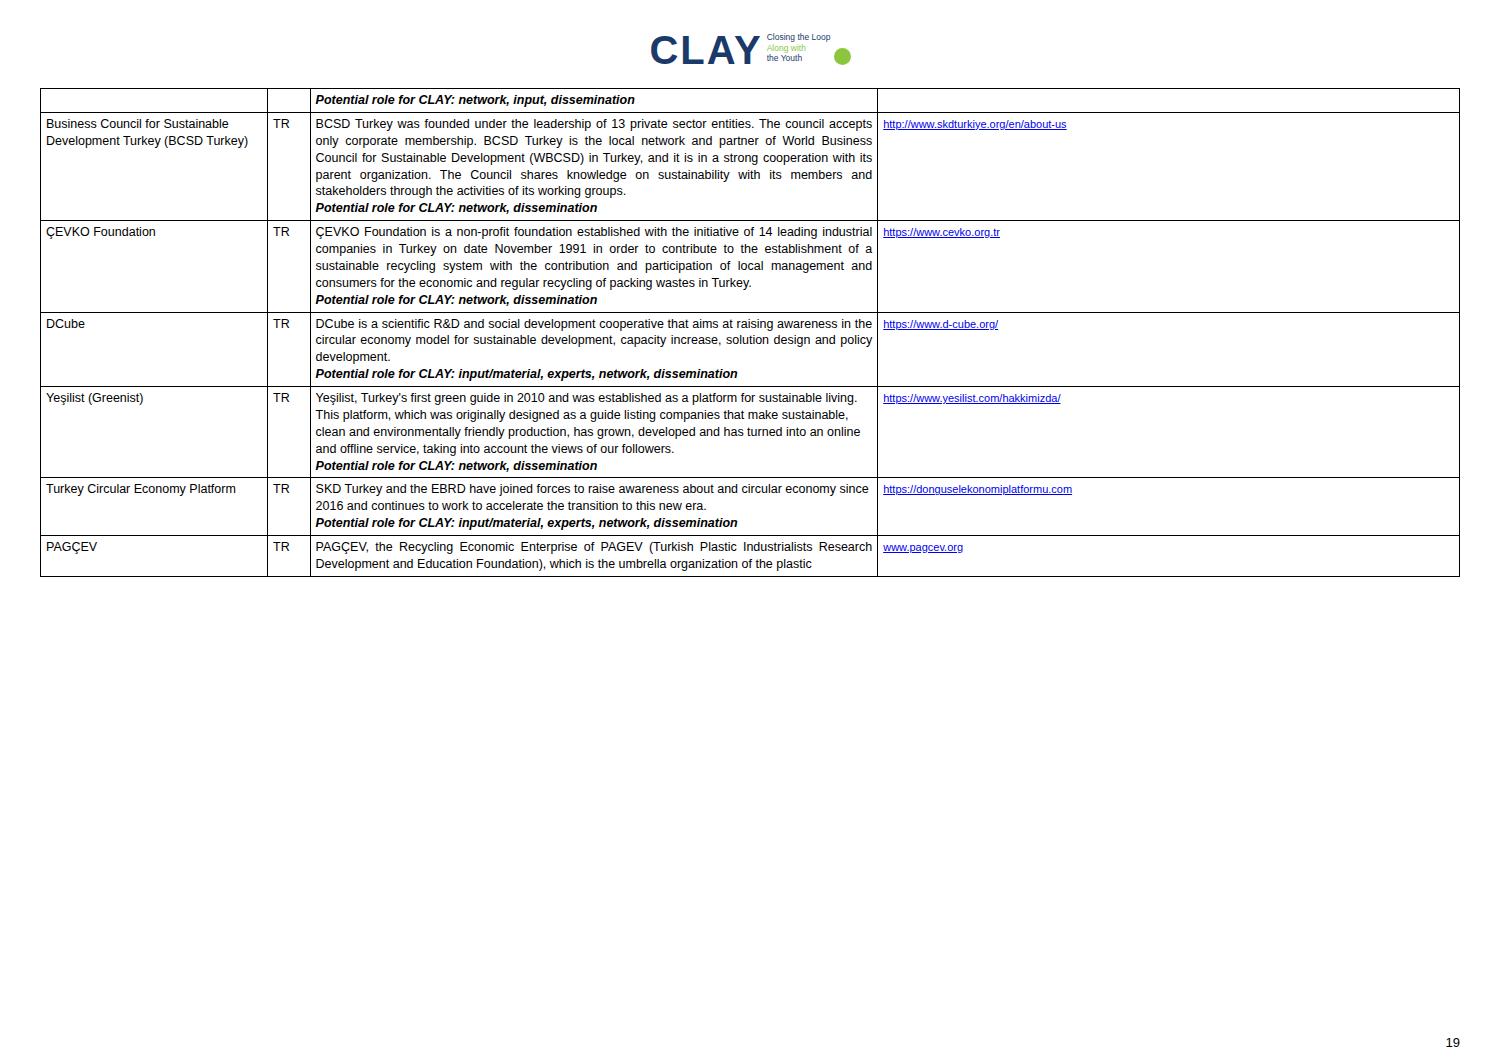CLAY Closing the Loop
Along with
the Youth
| | | Potential role for CLAY: network, input, dissemination | |
| Business Council for Sustainable Development Turkey (BCSD Turkey) | TR | BCSD Turkey was founded under the leadership of 13 private sector entities. The council accepts only corporate membership. BCSD Turkey is the local network and partner of World Business Council for Sustainable Development (WBCSD) in Turkey, and it is in a strong cooperation with its parent organization. The Council shares knowledge on sustainability with its members and stakeholders through the activities of its working groups. Potential role for CLAY: network, dissemination | http://www.skdturkiye.org/en/about-us |
| ÇEVKO Foundation | TR | ÇEVKO Foundation is a non-profit foundation established with the initiative of 14 leading industrial companies in Turkey on date November 1991 in order to contribute to the establishment of a sustainable recycling system with the contribution and participation of local management and consumers for the economic and regular recycling of packing wastes in Turkey. Potential role for CLAY: network, dissemination | https://www.cevko.org.tr |
| DCube | TR | DCube is a scientific R&D and social development cooperative that aims at raising awareness in the circular economy model for sustainable development, capacity increase, solution design and policy development. Potential role for CLAY: input/material, experts, network, dissemination | https://www.d-cube.org/ |
| Yeşilist (Greenist) | TR | Yeşilist, Turkey's first green guide in 2010 and was established as a platform for sustainable living. This platform, which was originally designed as a guide listing companies that make sustainable, clean and environmentally friendly production, has grown, developed and has turned into an online and offline service, taking into account the views of our followers. Potential role for CLAY: network, dissemination | https://www.yesilist.com/hakkimizda/ |
| Turkey Circular Economy Platform | TR | SKD Turkey and the EBRD have joined forces to raise awareness about and circular economy since 2016 and continues to work to accelerate the transition to this new era. Potential role for CLAY: input/material, experts, network, dissemination | https://donguselekonomiplatformu.com |
| PAGÇEV | TR | PAGÇEV, the Recycling Economic Enterprise of PAGEV (Turkish Plastic Industrialists Research Development and Education Foundation), which is the umbrella organization of the plastic | www.pagcev.org |
19